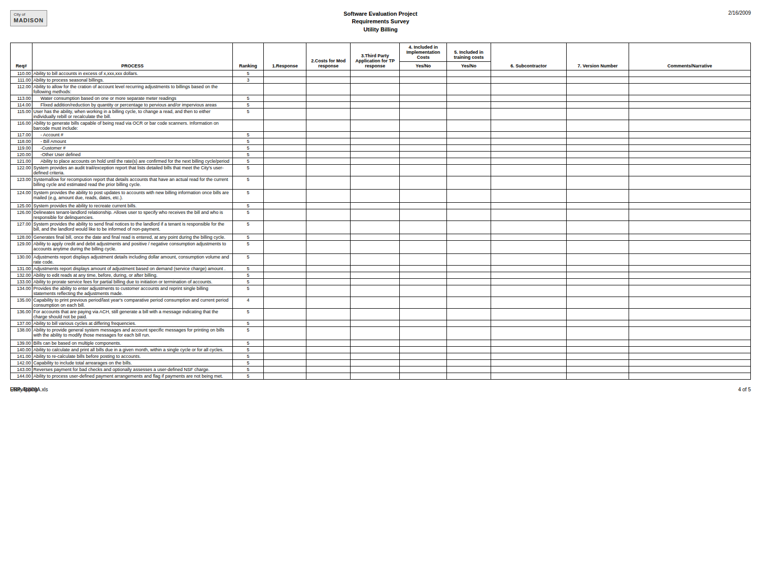City of MADISON
2/16/2009
Software Evaluation Project
Requirements Survey
Utility Billing
| Req# | PROCESS | Ranking | 1.Response | 2.Costs for Mod response | 3.Third Party Application for TP response | 4. Included in Implementation Costs | 5. Included in training costs | 6. Subcontractor | 7. Version Number | Comments/Narrative |
| --- | --- | --- | --- | --- | --- | --- | --- | --- | --- | --- |
| Yes/No | Yes/No |
| 110.00 | Ability to bill accounts in excess of x,xxx,xxx dollars. | 5 | | | | | | | | |
| 111.00 | Ability to process seasonal billings. | 3 | | | | | | | | |
| 112.00 | Ability to allow for the cration of account level recurring adjustments to billings based on the following methods: | | | | | | | | | |
| 113.00 | Water consumption based on one or more separate meter readings | 5 | | | | | | | | |
| 114.00 | Flixed addition/reduction by quantity or percentage to pervious and/or impervious areas | 5 | | | | | | | | |
| 115.00 | User has the ability, when working in a billing cycle, to change a read, and then to either individually rebill or recalculate the bill. | 5 | | | | | | | | |
| 116.00 | Ability to generate bills capable of being read via OCR or bar code scanners. Information on barcode must include: | | | | | | | | | |
| 117.00 | - Account # | 5 | | | | | | | | |
| 118.00 | - Bill Amount | 5 | | | | | | | | |
| 119.00 | -Customer # | 5 | | | | | | | | |
| 120.00 | -Other User defined | 5 | | | | | | | | |
| 121.00 | Ability to place accounts on hold until the rate(s) are confirmed for the next billing cycle/period | 5 | | | | | | | | |
| 122.00 | System provides an audit trail/exception report that lists detailed bills that meet the City's user-defined criteria. | 5 | | | | | | | | |
| 123.00 | Systemallow for recompution report that details accounts that have an actual read for the current billing cycle and estimated read the prior billing cycle. | 5 | | | | | | | | |
| 124.00 | System provides the ability to post updates to accounts with new billing information once bills are mailed (e.g, amount due, reads, dates, etc.). | 5 | | | | | | | | |
| 125.00 | System provides the ability to recreate current bills. | 5 | | | | | | | | |
| 126.00 | Delineates tenant-landlord relationship. Allows user to specify who receives the bill and who is responsible for delinquencies. | 5 | | | | | | | | |
| 127.00 | System provides the ability to send final notices to the landlord if a tenant is responsible for the bill, and the landlord would like to be informed of non-payment. | 5 | | | | | | | | |
| 128.00 | Generates final bill, once the date and final read is entered, at any point during the billing cycle. | 5 | | | | | | | | |
| 129.00 | Ability to apply credit and debit adjustments and positive / negative consumption adjustments to accounts anytime during the billing cycle. | 5 | | | | | | | | |
| 130.00 | Adjustments report displays adjustment details including dollar amount, consumption volume and rate code. | 5 | | | | | | | | |
| 131.00 | Adjustments report displays amount of adjustment based on demand (service charge) amount . | 5 | | | | | | | | |
| 132.00 | Ability to edit reads at any time, before, during, or after billing. | 5 | | | | | | | | |
| 133.00 | Ability to prorate service fees for partial billing due to initiation or termination of accounts. | 5 | | | | | | | | |
| 134.00 | Provides the ability to enter adjustments to customer accounts and reprint single billing statements reflecting the adjustments made. | 5 | | | | | | | | |
| 135.00 | Capability to print previous period/last year's comparative period consumption and current period consumption on each bill. | 4 | | | | | | | | |
| 136.00 | For accounts that are paying via ACH, still generate a bill with a message indicating that the charge should not be paid. | 5 | | | | | | | | |
| 137.00 | Ability to bill various cycles at differing frequencies. | 5 | | | | | | | | |
| 138.00 | Ability to provide general system messages and account specific messages for printing on bills with the ability to modify those messages for each bill run. | 5 | | | | | | | | |
| 139.00 | Bills can be based on multiple components. | 5 | | | | | | | | |
| 140.00 | Ability to calculate and print all bills due in a given month, within a single cycle or for all cycles. | 5 | | | | | | | | |
| 141.00 | Ability to re-calculate bills before posting to accounts. | 5 | | | | | | | | |
| 142.00 | Capability to include total arrearages on the bills. | 5 | | | | | | | | |
| 143.00 | Reverses payment for bad checks and optionally assesses a user-defined NSF charge. | 5 | | | | | | | | |
| 144.00 | Ability to process user-defined payment arrangements and flag if payments are not being met. | 5 | | | | | | | | |
ERP-App09A.xls Utility Billing 4 of 5